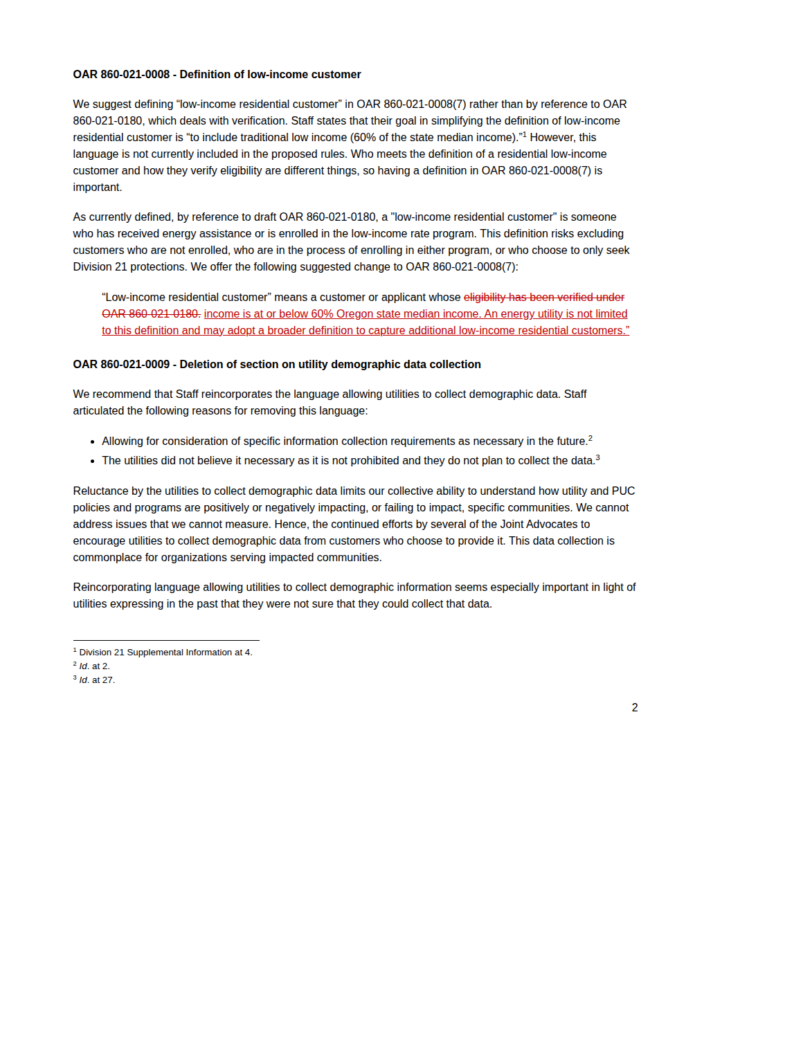OAR 860-021-0008 - Definition of low-income customer
We suggest defining “low-income residential customer” in OAR 860-021-0008(7) rather than by reference to OAR 860-021-0180, which deals with verification. Staff states that their goal in simplifying the definition of low-income residential customer is “to include traditional low income (60% of the state median income).”1 However, this language is not currently included in the proposed rules. Who meets the definition of a residential low-income customer and how they verify eligibility are different things, so having a definition in OAR 860-021-0008(7) is important.
As currently defined, by reference to draft OAR 860-021-0180, a "low-income residential customer" is someone who has received energy assistance or is enrolled in the low-income rate program. This definition risks excluding customers who are not enrolled, who are in the process of enrolling in either program, or who choose to only seek Division 21 protections. We offer the following suggested change to OAR 860-021-0008(7):
“Low-income residential customer” means a customer or applicant whose eligibility has been verified under OAR 860-021-0180. income is at or below 60% Oregon state median income. An energy utility is not limited to this definition and may adopt a broader definition to capture additional low-income residential customers.”
OAR 860-021-0009 - Deletion of section on utility demographic data collection
We recommend that Staff reincorporates the language allowing utilities to collect demographic data. Staff articulated the following reasons for removing this language:
Allowing for consideration of specific information collection requirements as necessary in the future.2
The utilities did not believe it necessary as it is not prohibited and they do not plan to collect the data.3
Reluctance by the utilities to collect demographic data limits our collective ability to understand how utility and PUC policies and programs are positively or negatively impacting, or failing to impact, specific communities. We cannot address issues that we cannot measure. Hence, the continued efforts by several of the Joint Advocates to encourage utilities to collect demographic data from customers who choose to provide it. This data collection is commonplace for organizations serving impacted communities.
Reincorporating language allowing utilities to collect demographic information seems especially important in light of utilities expressing in the past that they were not sure that they could collect that data.
1 Division 21 Supplemental Information at 4.
2 Id. at 2.
3 Id. at 27.
2